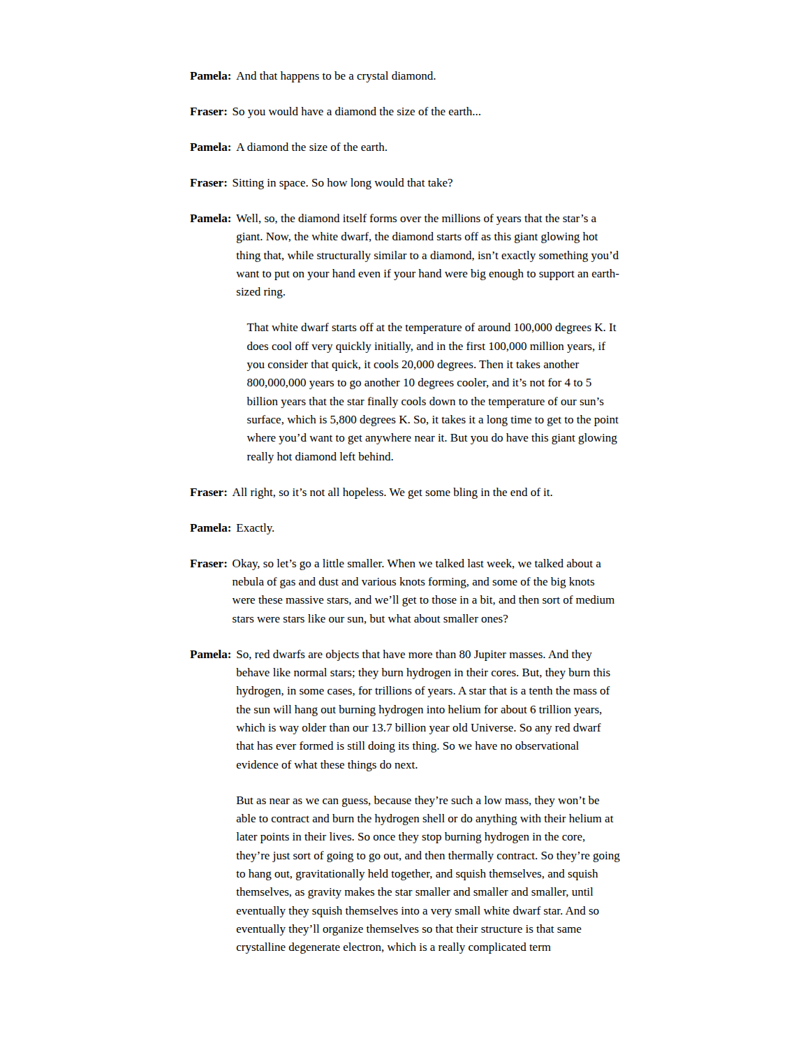Pamela:
And that happens to be a crystal diamond.
Fraser:
So you would have a diamond the size of the earth...
Pamela:
A diamond the size of the earth.
Fraser:
Sitting in space. So how long would that take?
Pamela:
Well, so, the diamond itself forms over the millions of years that the star’s a giant. Now, the white dwarf, the diamond starts off as this giant glowing hot thing that, while structurally similar to a diamond, isn’t exactly something you’d want to put on your hand even if your hand were big enough to support an earth-sized ring.
That white dwarf starts off at the temperature of around 100,000 degrees K. It does cool off very quickly initially, and in the first 100,000 million years, if you consider that quick, it cools 20,000 degrees. Then it takes another 800,000,000 years to go another 10 degrees cooler, and it’s not for 4 to 5 billion years that the star finally cools down to the temperature of our sun’s surface, which is 5,800 degrees K. So, it takes it a long time to get to the point where you’d want to get anywhere near it. But you do have this giant glowing really hot diamond left behind.
Fraser:
All right, so it’s not all hopeless. We get some bling in the end of it.
Pamela:
Exactly.
Fraser:
Okay, so let’s go a little smaller. When we talked last week, we talked about a nebula of gas and dust and various knots forming, and some of the big knots were these massive stars, and we’ll get to those in a bit, and then sort of medium stars were stars like our sun, but what about smaller ones?
Pamela:
So, red dwarfs are objects that have more than 80 Jupiter masses. And they behave like normal stars; they burn hydrogen in their cores. But, they burn this hydrogen, in some cases, for trillions of years. A star that is a tenth the mass of the sun will hang out burning hydrogen into helium for about 6 trillion years, which is way older than our 13.7 billion year old Universe. So any red dwarf that has ever formed is still doing its thing. So we have no observational evidence of what these things do next.
But as near as we can guess, because they’re such a low mass, they won’t be able to contract and burn the hydrogen shell or do anything with their helium at later points in their lives. So once they stop burning hydrogen in the core, they’re just sort of going to go out, and then thermally contract. So they’re going to hang out, gravitationally held together, and squish themselves, and squish themselves, as gravity makes the star smaller and smaller and smaller, until eventually they squish themselves into a very small white dwarf star. And so eventually they’ll organize themselves so that their structure is that same crystalline degenerate electron, which is a really complicated term